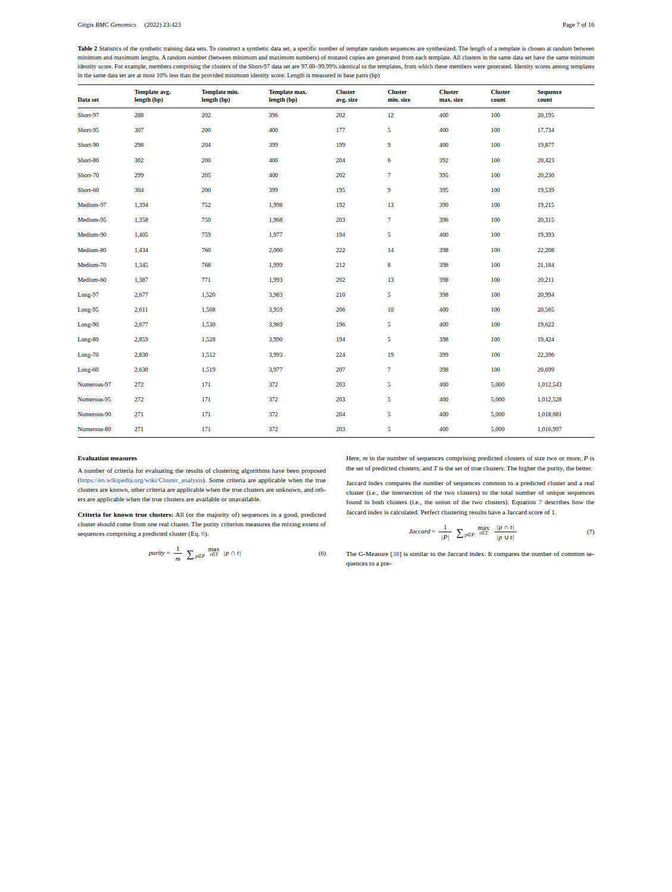Girgis BMC Genomics (2022) 23:423
Page 7 of 16
Table 2 Statistics of the synthetic training data sets. To construct a synthetic data set, a specific number of template random sequences are synthesized. The length of a template is chosen at random between minimum and maximum lengths. A random number (between minimum and maximum numbers) of mutated copies are generated from each template. All clusters in the same data set have the same minimum identity score. For example, members comprising the clusters of the Short-97 data set are 97.00–99.99% identical to the templates, from which these members were generated. Identity scores among templates in the same data set are at most 10% less than the provided minimum identity score. Length is measured in base pairs (bp)
| Data set | Template avg. length (bp) | Template min. length (bp) | Template max. length (bp) | Cluster avg. size | Cluster min. size | Cluster max. size | Cluster count | Sequence count |
| --- | --- | --- | --- | --- | --- | --- | --- | --- |
| Short-97 | 288 | 202 | 396 | 202 | 12 | 400 | 100 | 20,195 |
| Short-95 | 307 | 200 | 400 | 177 | 5 | 400 | 100 | 17,734 |
| Short-90 | 298 | 204 | 399 | 199 | 9 | 400 | 100 | 19,877 |
| Short-80 | 302 | 200 | 400 | 204 | 6 | 392 | 100 | 20,423 |
| Short-70 | 299 | 205 | 400 | 202 | 7 | 395 | 100 | 20,230 |
| Short-60 | 304 | 200 | 399 | 195 | 9 | 395 | 100 | 19,539 |
| Medium-97 | 1,394 | 752 | 1,998 | 192 | 13 | 390 | 100 | 19,215 |
| Medium-95 | 1,358 | 750 | 1,968 | 203 | 7 | 396 | 100 | 20,315 |
| Medium-90 | 1,405 | 759 | 1,977 | 194 | 5 | 400 | 100 | 19,393 |
| Medium-80 | 1,434 | 760 | 2,000 | 222 | 14 | 398 | 100 | 22,208 |
| Medium-70 | 1,345 | 768 | 1,999 | 212 | 8 | 398 | 100 | 21,184 |
| Medium-60 | 1,387 | 771 | 1,993 | 202 | 13 | 398 | 100 | 20,211 |
| Long-97 | 2,677 | 1,520 | 3,983 | 210 | 5 | 398 | 100 | 20,994 |
| Long-95 | 2,611 | 1,508 | 3,959 | 206 | 10 | 400 | 100 | 20,565 |
| Long-90 | 2,677 | 1,530 | 3,969 | 196 | 5 | 400 | 100 | 19,622 |
| Long-80 | 2,859 | 1,528 | 3,990 | 194 | 5 | 398 | 100 | 19,424 |
| Long-70 | 2,830 | 1,512 | 3,993 | 224 | 19 | 399 | 100 | 22,396 |
| Long-60 | 2,630 | 1,519 | 3,977 | 207 | 7 | 398 | 100 | 20,699 |
| Numerous-97 | 272 | 171 | 372 | 203 | 5 | 400 | 5,000 | 1,012,543 |
| Numerous-95 | 272 | 171 | 372 | 203 | 5 | 400 | 5,000 | 1,012,528 |
| Numerous-90 | 271 | 171 | 372 | 204 | 5 | 400 | 5,000 | 1,018,681 |
| Numerous-80 | 271 | 171 | 372 | 203 | 5 | 400 | 5,000 | 1,016,997 |
Evaluation measures
A number of criteria for evaluating the results of clustering algorithms have been proposed (https://en.wikipedia.org/wiki/Cluster_analysis). Some criteria are applicable when the true clusters are known, other criteria are applicable when the true clusters are unknown, and others are applicable when the true clusters are available or unavailable.
Criteria for known true clusters: All (or the majority of) sequences in a good, predicted cluster should come from one real cluster. The purity criterion measures the mixing extent of sequences comprising a predicted cluster (Eq. 6).
purity = 1 m ∑p∈P max t∈T |p ∩ t|
(6)
Here, m in the number of sequences comprising predicted clusters of size two or more, P is the set of predicted clusters, and T is the set of true clusters. The higher the purity, the better.
Jaccard index compares the number of sequences common to a predicted cluster and a real cluster (i.e., the intersection of the two clusters) to the total number of unique sequences found in both clusters (i.e., the union of the two clusters). Equation 7 describes how the Jaccard index is calculated. Perfect clustering results have a Jaccard score of 1.
Jaccard = 1|P| ∑p∈P max t∈T |p ∩ t||p ∪ t|
(7)
The G-Measure [38] is similar to the Jaccard index. It compares the number of common sequences to a pre-